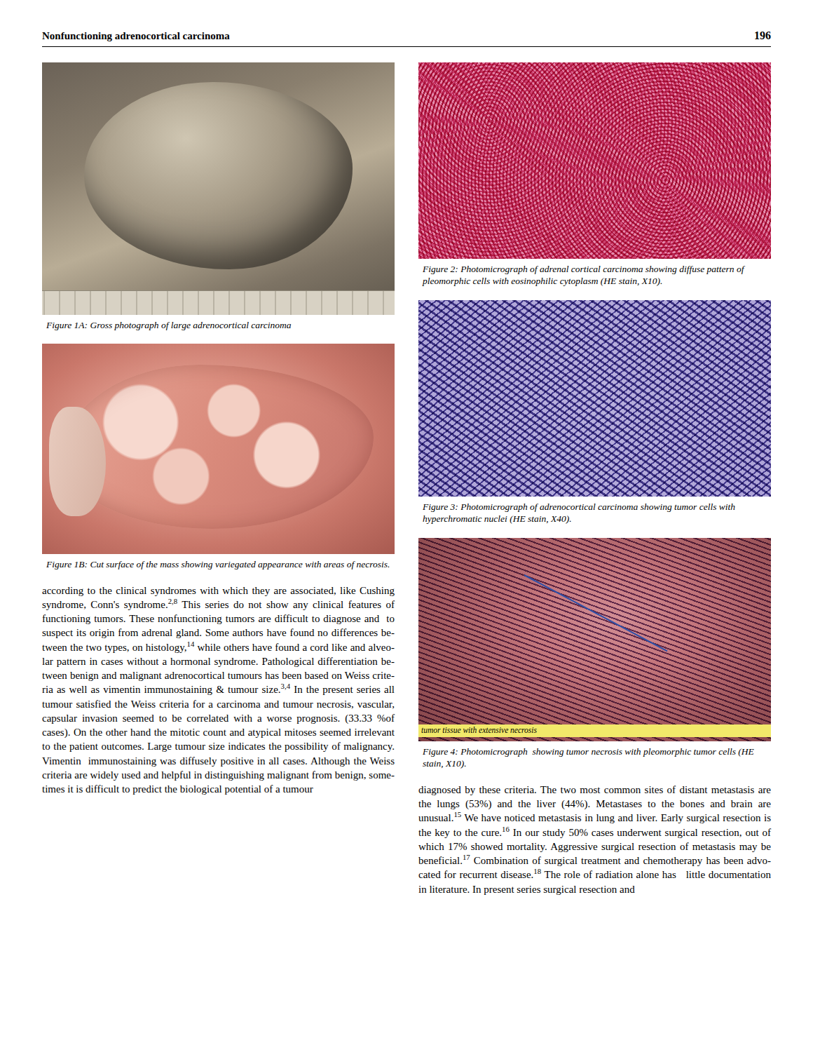Nonfunctioning adrenocortical carcinoma 196
Figure 1A: Gross photograph of large adrenocortical carcinoma
Figure 1B: Cut surface of the mass showing variegated appearance with areas of necrosis.
according to the clinical syndromes with which they are associated, like Cushing syndrome, Conn's syndrome.2,8 This series do not show any clinical features of functioning tumors. These nonfunctioning tumors are difficult to diagnose and to suspect its origin from adrenal gland. Some authors have found no differences between the two types, on histology,14 while others have found a cord like and alveolar pattern in cases without a hormonal syndrome. Pathological differentiation between benign and malignant adrenocortical tumours has been based on Weiss criteria as well as vimentin immunostaining & tumour size.3,4 In the present series all tumour satisfied the Weiss criteria for a carcinoma and tumour necrosis, vascular, capsular invasion seemed to be correlated with a worse prognosis. (33.33 %of cases). On the other hand the mitotic count and atypical mitoses seemed irrelevant to the patient outcomes. Large tumour size indicates the possibility of malignancy. Vimentin immunostaining was diffusely positive in all cases. Although the Weiss criteria are widely used and helpful in distinguishing malignant from benign, sometimes it is difficult to predict the biological potential of a tumour
Figure 2: Photomicrograph of adrenal cortical carcinoma showing diffuse pattern of pleomorphic cells with eosinophilic cytoplasm (HE stain, X10).
Figure 3: Photomicrograph of adrenocortical carcinoma showing tumor cells with hyperchromatic nuclei (HE stain, X40).
tumor tissue with extensive necrosis
Figure 4: Photomicrograph showing tumor necrosis with pleomorphic tumor cells (HE stain, X10).
diagnosed by these criteria. The two most common sites of distant metastasis are the lungs (53%) and the liver (44%). Metastases to the bones and brain are unusual.15 We have noticed metastasis in lung and liver. Early surgical resection is the key to the cure.16 In our study 50% cases underwent surgical resection, out of which 17% showed mortality. Aggressive surgical resection of metastasis may be beneficial.17 Combination of surgical treatment and chemotherapy has been advocated for recurrent disease.18 The role of radiation alone has little documentation in literature. In present series surgical resection and